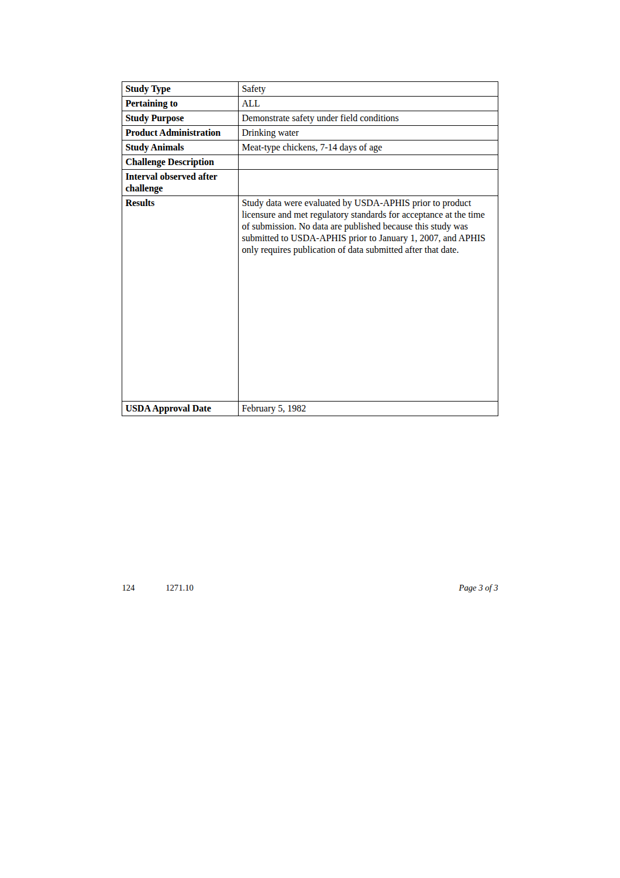| Study Type | Safety |
| Pertaining to | ALL |
| Study Purpose | Demonstrate safety under field conditions |
| Product Administration | Drinking water |
| Study Animals | Meat-type chickens, 7-14 days of age |
| Challenge Description | |
| Interval observed after challenge | |
| Results | Study data were evaluated by USDA-APHIS prior to product licensure and met regulatory standards for acceptance at the time of submission. No data are published because this study was submitted to USDA-APHIS prior to January 1, 2007, and APHIS only requires publication of data submitted after that date. |
| USDA Approval Date | February 5, 1982 |
1241271.10
Page 3 of 3